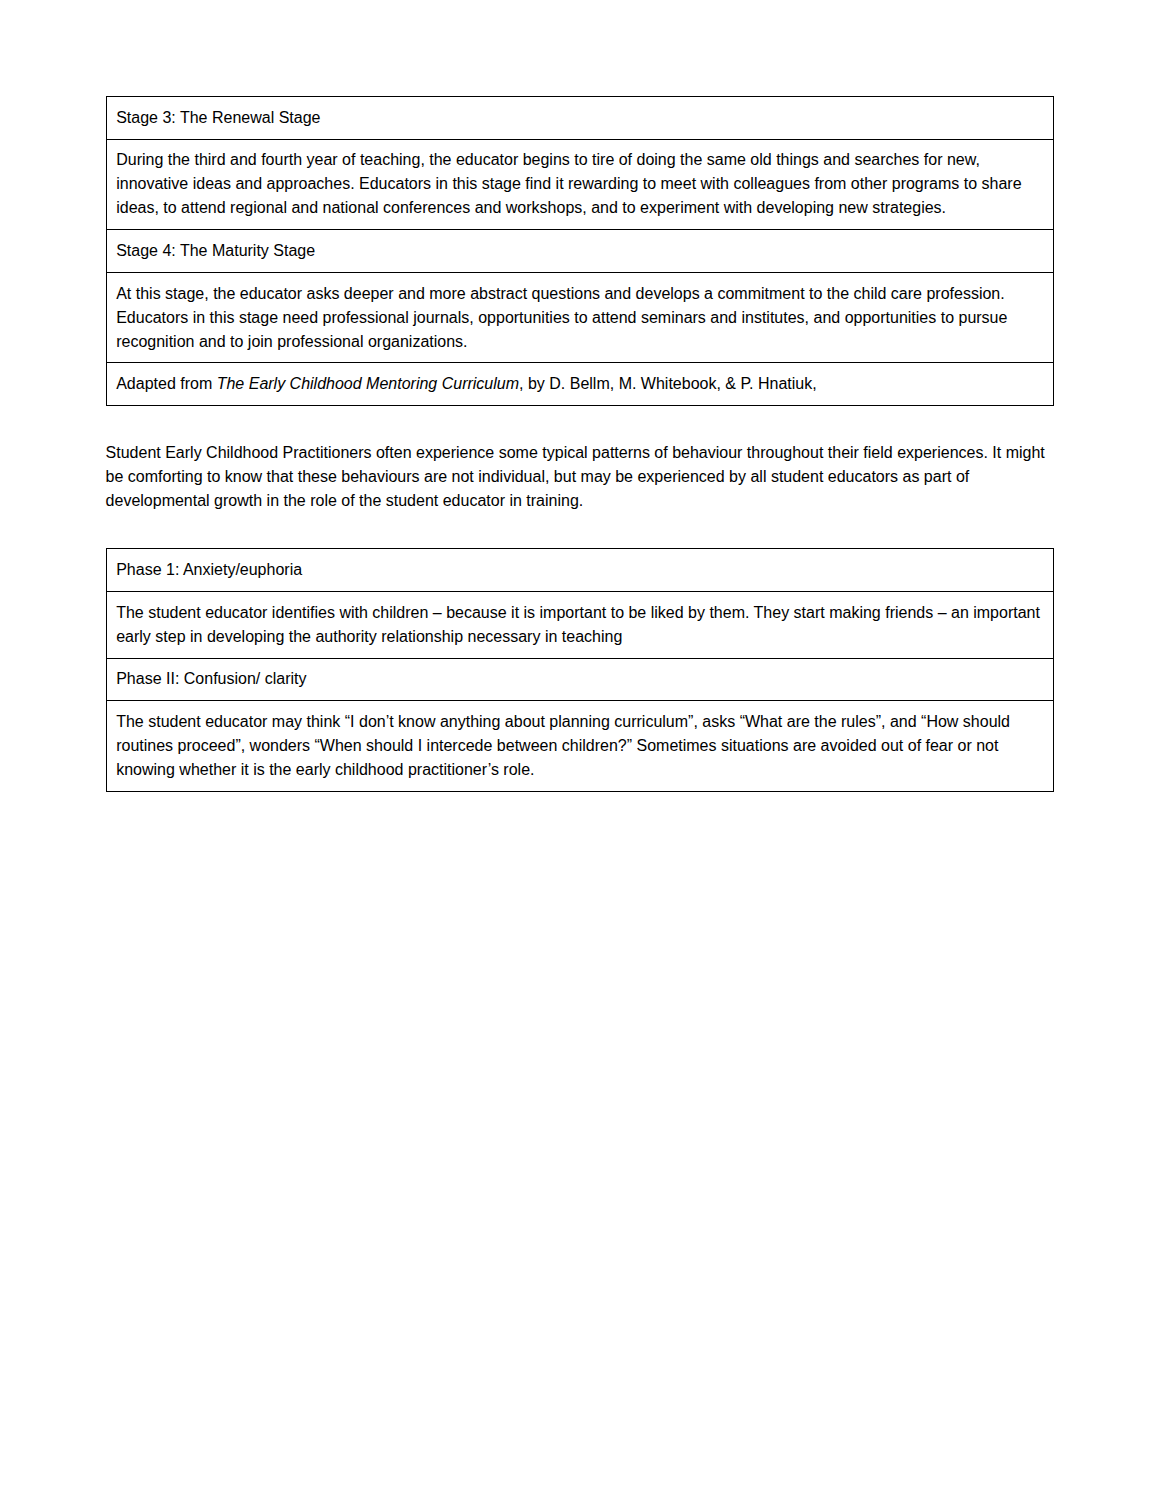| Stage 3: The Renewal Stage |
| During the third and fourth year of teaching, the educator begins to tire of doing the same old things and searches for new, innovative ideas and approaches. Educators in this stage find it rewarding to meet with colleagues from other programs to share ideas, to attend regional and national conferences and workshops, and to experiment with developing new strategies. |
| Stage 4: The Maturity Stage |
| At this stage, the educator asks deeper and more abstract questions and develops a commitment to the child care profession. Educators in this stage need professional journals, opportunities to attend seminars and institutes, and opportunities to pursue recognition and to join professional organizations. |
| Adapted from The Early Childhood Mentoring Curriculum , by D. Bellm, M. Whitebook, & P. Hnatiuk, |
Student Early Childhood Practitioners often experience some typical patterns of behaviour throughout their field experiences. It might be comforting to know that these behaviours are not individual, but may be experienced by all student educators as part of developmental growth in the role of the student educator in training.
| Phase 1: Anxiety/euphoria |
| The student educator identifies with children – because it is important to be liked by them. They start making friends – an important early step in developing the authority relationship necessary in teaching |
| Phase II: Confusion/ clarity |
| The student educator may think “I don’t know anything about planning curriculum”, asks “What are the rules”, and “How should routines proceed”, wonders “When should I intercede between children?” Sometimes situations are avoided out of fear or not knowing whether it is the early childhood practitioner’s role. |